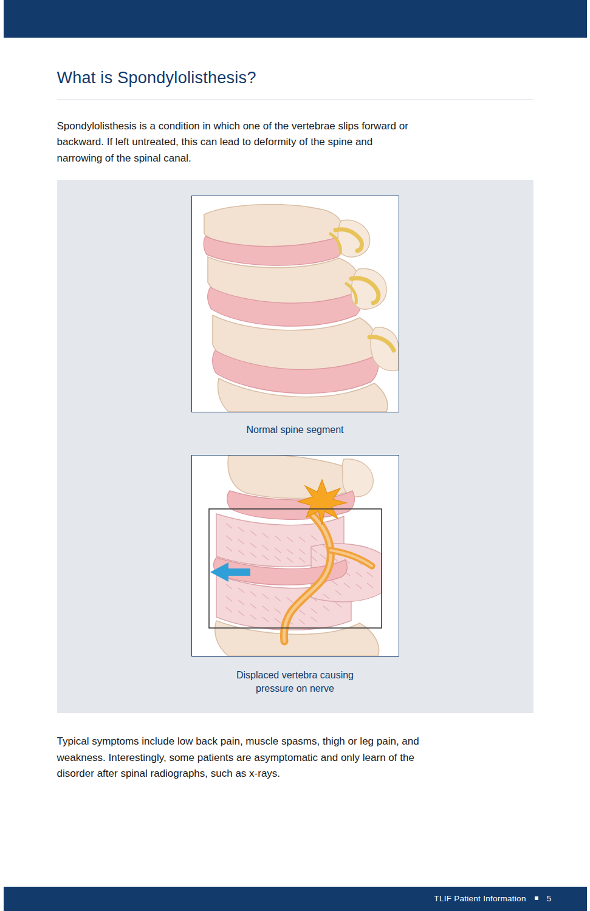What is Spondylolisthesis?
Spondylolisthesis is a condition in which one of the vertebrae slips forward or backward. If left untreated, this can lead to deformity of the spine and narrowing of the spinal canal.
Normal spine segment
Displaced vertebra causing
pressure on nerve
Typical symptoms include low back pain, muscle spasms, thigh or leg pain, and weakness. Interestingly, some patients are asymptomatic and only learn of the disorder after spinal radiographs, such as x-rays.
TLIF Patient Information 5